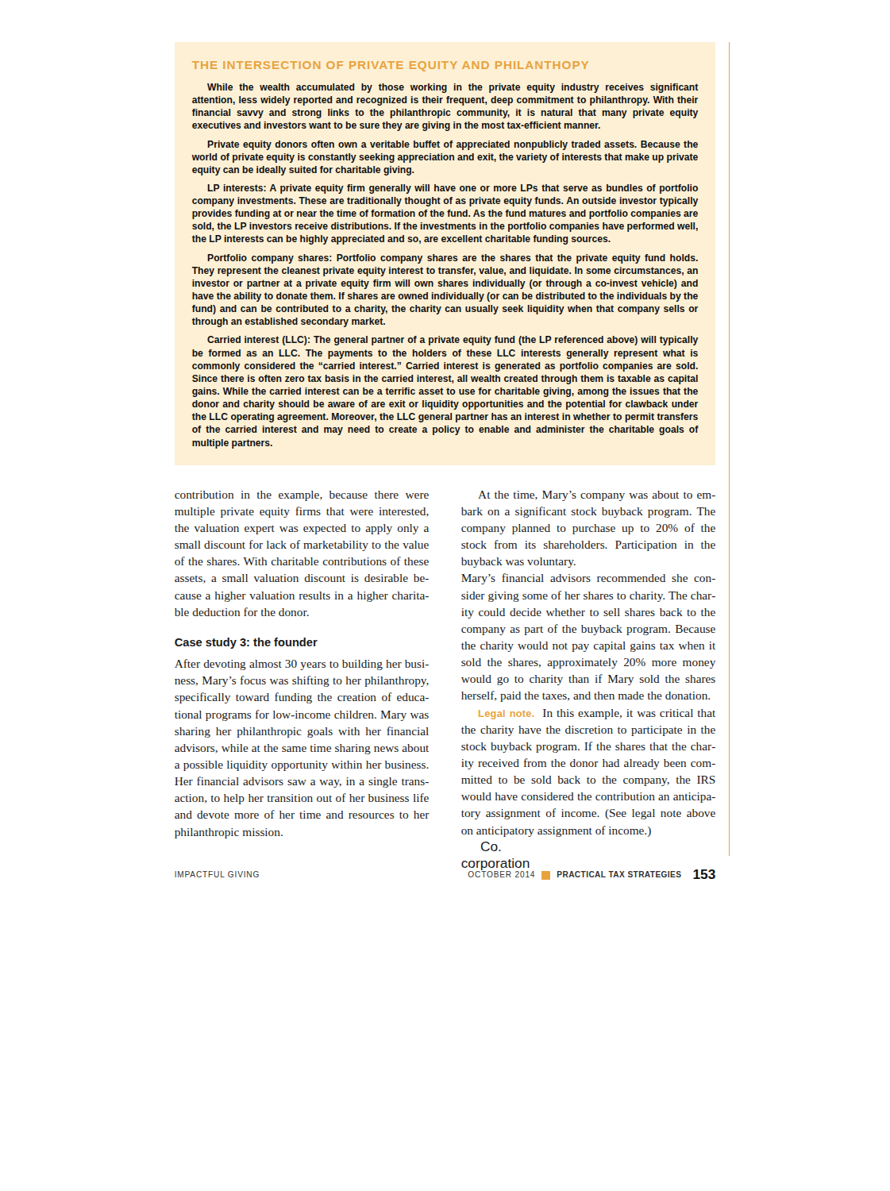The Intersection of Private Equity and Philanthopy
While the wealth accumulated by those working in the private equity industry receives significant attention, less widely reported and recognized is their frequent, deep commitment to philanthropy. With their financial savvy and strong links to the philanthropic community, it is natural that many private equity executives and investors want to be sure they are giving in the most tax-efficient manner.
Private equity donors often own a veritable buffet of appreciated nonpublicly traded assets. Because the world of private equity is constantly seeking appreciation and exit, the variety of interests that make up private equity can be ideally suited for charitable giving.
LP interests: A private equity firm generally will have one or more LPs that serve as bundles of portfolio company investments. These are traditionally thought of as private equity funds. An outside investor typically provides funding at or near the time of formation of the fund. As the fund matures and portfolio companies are sold, the LP investors receive distributions. If the investments in the portfolio companies have performed well, the LP interests can be highly appreciated and so, are excellent charitable funding sources.
Portfolio company shares: Portfolio company shares are the shares that the private equity fund holds. They represent the cleanest private equity interest to transfer, value, and liquidate. In some circumstances, an investor or partner at a private equity firm will own shares individually (or through a co-invest vehicle) and have the ability to donate them. If shares are owned individually (or can be distributed to the individuals by the fund) and can be contributed to a charity, the charity can usually seek liquidity when that company sells or through an established secondary market.
Carried interest (LLC): The general partner of a private equity fund (the LP referenced above) will typically be formed as an LLC. The payments to the holders of these LLC interests generally represent what is commonly considered the “carried interest.” Carried interest is generated as portfolio companies are sold. Since there is often zero tax basis in the carried interest, all wealth created through them is taxable as capital gains. While the carried interest can be a terrific asset to use for charitable giving, among the issues that the donor and charity should be aware of are exit or liquidity opportunities and the potential for clawback under the LLC operating agreement. Moreover, the LLC general partner has an interest in whether to permit transfers of the carried interest and may need to create a policy to enable and administer the charitable goals of multiple partners.
contribution in the example, because there were multiple private equity firms that were interested, the valuation expert was expected to apply only a small discount for lack of marketability to the value of the shares. With charitable contributions of these assets, a small valuation discount is desirable because a higher valuation results in a higher charitable deduction for the donor.
Case study 3: the founder
After devoting almost 30 years to building her business, Mary’s focus was shifting to her philanthropy, specifically toward funding the creation of educational programs for low-income children. Mary was sharing her philanthropic goals with her financial advisors, while at the same time sharing news about a possible liquidity opportunity within her business. Her financial advisors saw a way, in a single transaction, to help her transition out of her business life and devote more of her time and resources to her philanthropic mission.
At the time, Mary’s company was about to embark on a significant stock buyback program. The company planned to purchase up to 20% of the stock from its shareholders. Participation in the buyback was voluntary.
Mary’s financial advisors recommended she consider giving some of her shares to charity. The charity could decide whether to sell shares back to the company as part of the buyback program. Because the charity would not pay capital gains tax when it sold the shares, approximately 20% more money would go to charity than if Mary sold the shares herself, paid the taxes, and then made the donation.
Legal note. In this example, it was critical that the charity have the discretion to participate in the stock buyback program. If the shares that the charity received from the donor had already been committed to be sold back to the company, the IRS would have considered the contribution an anticipatory assignment of income. (See legal note above on anticipatory assignment of income.)
Co.
corporation
Impactful Giving
October 2014 Practical Tax Strategies 153